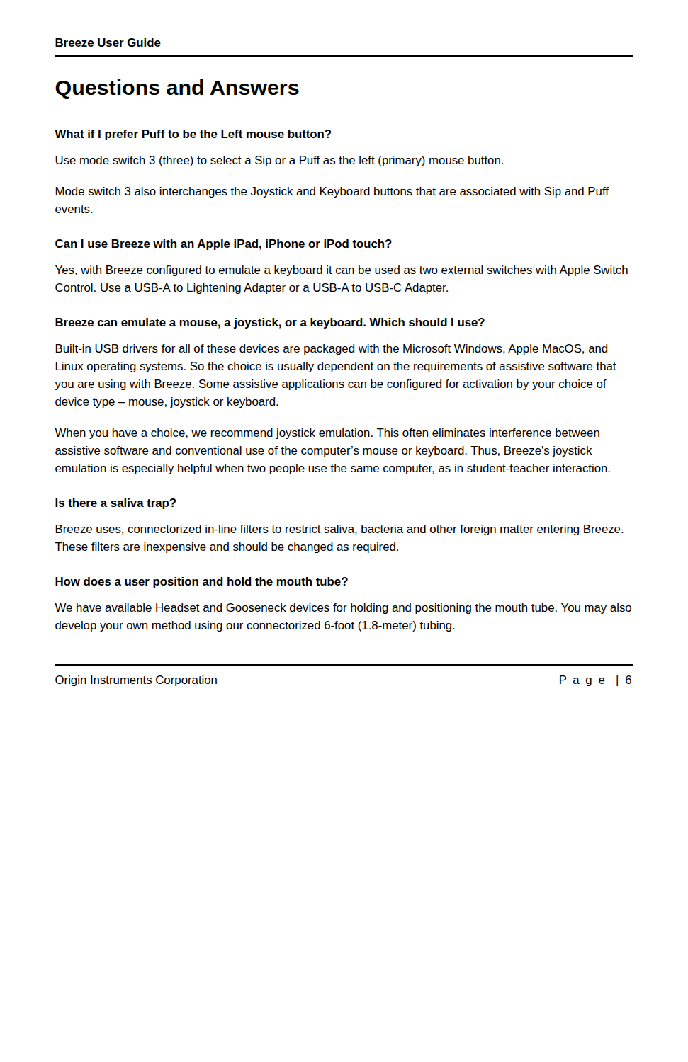Breeze User Guide
Questions and Answers
What if I prefer Puff to be the Left mouse button?
Use mode switch 3 (three) to select a Sip or a Puff as the left (primary) mouse button.
Mode switch 3 also interchanges the Joystick and Keyboard buttons that are associated with Sip and Puff events.
Can I use Breeze with an Apple iPad, iPhone or iPod touch?
Yes, with Breeze configured to emulate a keyboard it can be used as two external switches with Apple Switch Control. Use a USB-A to Lightening Adapter or a USB-A to USB-C Adapter.
Breeze can emulate a mouse, a joystick, or a keyboard. Which should I use?
Built-in USB drivers for all of these devices are packaged with the Microsoft Windows, Apple MacOS, and Linux operating systems. So the choice is usually dependent on the requirements of assistive software that you are using with Breeze. Some assistive applications can be configured for activation by your choice of device type – mouse, joystick or keyboard.
When you have a choice, we recommend joystick emulation. This often eliminates interference between assistive software and conventional use of the computer’s mouse or keyboard. Thus, Breeze's joystick emulation is especially helpful when two people use the same computer, as in student-teacher interaction.
Is there a saliva trap?
Breeze uses, connectorized in-line filters to restrict saliva, bacteria and other foreign matter entering Breeze. These filters are inexpensive and should be changed as required.
How does a user position and hold the mouth tube?
We have available Headset and Gooseneck devices for holding and positioning the mouth tube. You may also develop your own method using our connectorized 6-foot (1.8-meter) tubing.
Origin Instruments Corporation P a g e | 6